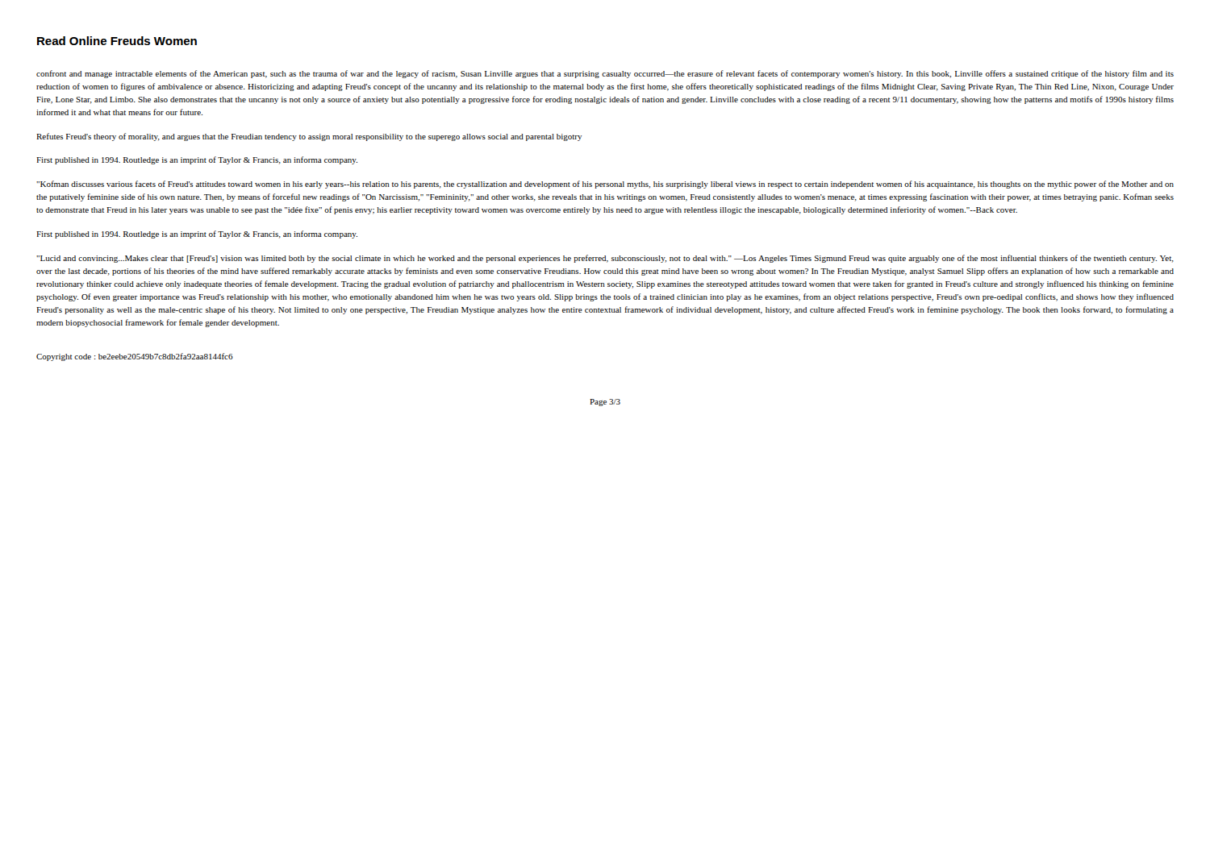Read Online Freuds Women
confront and manage intractable elements of the American past, such as the trauma of war and the legacy of racism, Susan Linville argues that a surprising casualty occurred—the erasure of relevant facets of contemporary women's history. In this book, Linville offers a sustained critique of the history film and its reduction of women to figures of ambivalence or absence. Historicizing and adapting Freud's concept of the uncanny and its relationship to the maternal body as the first home, she offers theoretically sophisticated readings of the films Midnight Clear, Saving Private Ryan, The Thin Red Line, Nixon, Courage Under Fire, Lone Star, and Limbo. She also demonstrates that the uncanny is not only a source of anxiety but also potentially a progressive force for eroding nostalgic ideals of nation and gender. Linville concludes with a close reading of a recent 9/11 documentary, showing how the patterns and motifs of 1990s history films informed it and what that means for our future.
Refutes Freud's theory of morality, and argues that the Freudian tendency to assign moral responsibility to the superego allows social and parental bigotry
First published in 1994. Routledge is an imprint of Taylor & Francis, an informa company.
"Kofman discusses various facets of Freud's attitudes toward women in his early years--his relation to his parents, the crystallization and development of his personal myths, his surprisingly liberal views in respect to certain independent women of his acquaintance, his thoughts on the mythic power of the Mother and on the putatively feminine side of his own nature. Then, by means of forceful new readings of "On Narcissism," "Femininity," and other works, she reveals that in his writings on women, Freud consistently alludes to women's menace, at times expressing fascination with their power, at times betraying panic. Kofman seeks to demonstrate that Freud in his later years was unable to see past the "idée fixe" of penis envy; his earlier receptivity toward women was overcome entirely by his need to argue with relentless illogic the inescapable, biologically determined inferiority of women."--Back cover.
First published in 1994. Routledge is an imprint of Taylor & Francis, an informa company.
"Lucid and convincing...Makes clear that [Freud's] vision was limited both by the social climate in which he worked and the personal experiences he preferred, subconsciously, not to deal with." —Los Angeles Times Sigmund Freud was quite arguably one of the most influential thinkers of the twentieth century. Yet, over the last decade, portions of his theories of the mind have suffered remarkably accurate attacks by feminists and even some conservative Freudians. How could this great mind have been so wrong about women? In The Freudian Mystique, analyst Samuel Slipp offers an explanation of how such a remarkable and revolutionary thinker could achieve only inadequate theories of female development. Tracing the gradual evolution of patriarchy and phallocentrism in Western society, Slipp examines the stereotyped attitudes toward women that were taken for granted in Freud's culture and strongly influenced his thinking on feminine psychology. Of even greater importance was Freud's relationship with his mother, who emotionally abandoned him when he was two years old. Slipp brings the tools of a trained clinician into play as he examines, from an object relations perspective, Freud's own pre-oedipal conflicts, and shows how they influenced Freud's personality as well as the male-centric shape of his theory. Not limited to only one perspective, The Freudian Mystique analyzes how the entire contextual framework of individual development, history, and culture affected Freud's work in feminine psychology. The book then looks forward, to formulating a modern biopsychosocial framework for female gender development.
Copyright code : be2eebe20549b7c8db2fa92aa8144fc6
Page 3/3